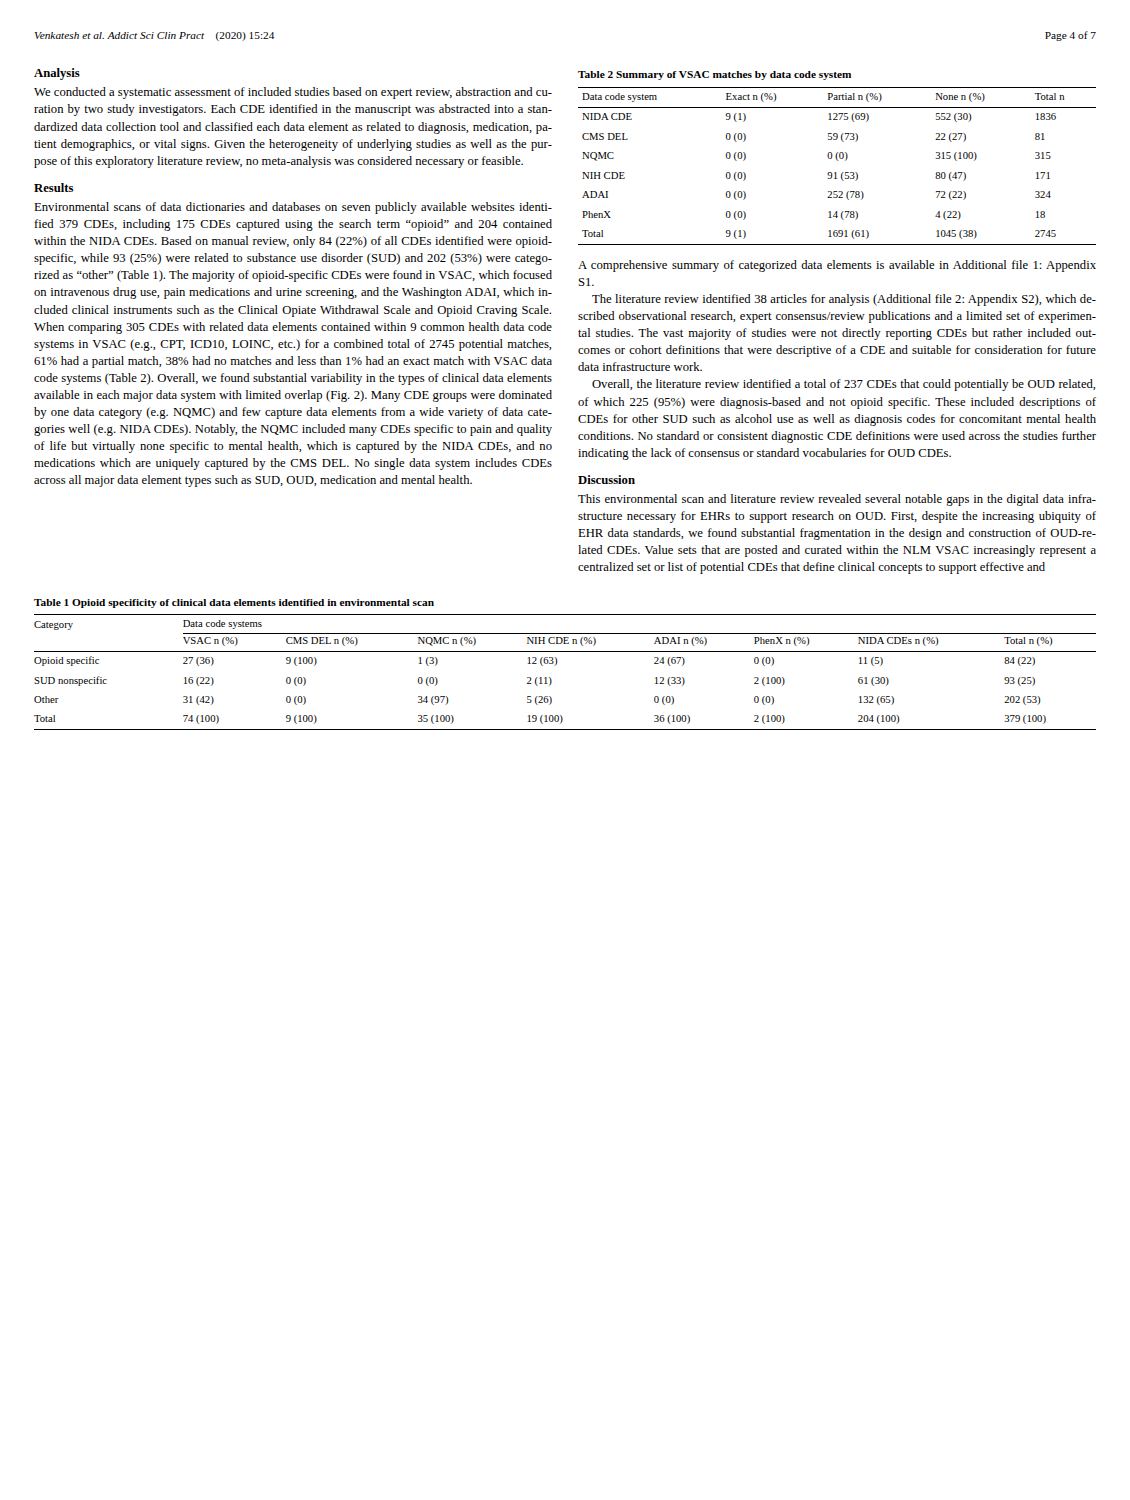Venkatesh et al. Addict Sci Clin Pract (2020) 15:24
Page 4 of 7
Analysis
We conducted a systematic assessment of included studies based on expert review, abstraction and curation by two study investigators. Each CDE identified in the manuscript was abstracted into a standardized data collection tool and classified each data element as related to diagnosis, medication, patient demographics, or vital signs. Given the heterogeneity of underlying studies as well as the purpose of this exploratory literature review, no meta-analysis was considered necessary or feasible.
Results
Environmental scans of data dictionaries and databases on seven publicly available websites identified 379 CDEs, including 175 CDEs captured using the search term “opioid” and 204 contained within the NIDA CDEs. Based on manual review, only 84 (22%) of all CDEs identified were opioid-specific, while 93 (25%) were related to substance use disorder (SUD) and 202 (53%) were categorized as “other” (Table 1). The majority of opioid-specific CDEs were found in VSAC, which focused on intravenous drug use, pain medications and urine screening, and the Washington ADAI, which included clinical instruments such as the Clinical Opiate Withdrawal Scale and Opioid Craving Scale. When comparing 305 CDEs with related data elements contained within 9 common health data code systems in VSAC (e.g., CPT, ICD10, LOINC, etc.) for a combined total of 2745 potential matches, 61% had a partial match, 38% had no matches and less than 1% had an exact match with VSAC data code systems (Table 2). Overall, we found substantial variability in the types of clinical data elements available in each major data system with limited overlap (Fig. 2). Many CDE groups were dominated by one data category (e.g. NQMC) and few capture data elements from a wide variety of data categories well (e.g. NIDA CDEs). Notably, the NQMC included many CDEs specific to pain and quality of life but virtually none specific to mental health, which is captured by the NIDA CDEs, and no medications which are uniquely captured by the CMS DEL. No single data system includes CDEs across all major data element types such as SUD, OUD, medication and mental health.
Table 2 Summary of VSAC matches by data code system
| Data code system | Exact n (%) | Partial n (%) | None n (%) | Total n |
| --- | --- | --- | --- | --- |
| NIDA CDE | 9 (1) | 1275 (69) | 552 (30) | 1836 |
| CMS DEL | 0 (0) | 59 (73) | 22 (27) | 81 |
| NQMC | 0 (0) | 0 (0) | 315 (100) | 315 |
| NIH CDE | 0 (0) | 91 (53) | 80 (47) | 171 |
| ADAI | 0 (0) | 252 (78) | 72 (22) | 324 |
| PhenX | 0 (0) | 14 (78) | 4 (22) | 18 |
| Total | 9 (1) | 1691 (61) | 1045 (38) | 2745 |
A comprehensive summary of categorized data elements is available in Additional file 1: Appendix S1.
The literature review identified 38 articles for analysis (Additional file 2: Appendix S2), which described observational research, expert consensus/review publications and a limited set of experimental studies. The vast majority of studies were not directly reporting CDEs but rather included outcomes or cohort definitions that were descriptive of a CDE and suitable for consideration for future data infrastructure work.
Overall, the literature review identified a total of 237 CDEs that could potentially be OUD related, of which 225 (95%) were diagnosis-based and not opioid specific. These included descriptions of CDEs for other SUD such as alcohol use as well as diagnosis codes for concomitant mental health conditions. No standard or consistent diagnostic CDE definitions were used across the studies further indicating the lack of consensus or standard vocabularies for OUD CDEs.
Discussion
This environmental scan and literature review revealed several notable gaps in the digital data infrastructure necessary for EHRs to support research on OUD. First, despite the increasing ubiquity of EHR data standards, we found substantial fragmentation in the design and construction of OUD-related CDEs. Value sets that are posted and curated within the NLM VSAC increasingly represent a centralized set or list of potential CDEs that define clinical concepts to support effective and
Table 1 Opioid specificity of clinical data elements identified in environmental scan
| Category | Data code systems |
| --- | --- |
| | VSAC n (%) | CMS DEL n (%) | NQMC n (%) | NIH CDE n (%) | ADAI n (%) | PhenX n (%) | NIDA CDEs n (%) | Total n (%) |
| Opioid specific | 27 (36) | 9 (100) | 1 (3) | 12 (63) | 24 (67) | 0 (0) | 11 (5) | 84 (22) |
| SUD nonspecific | 16 (22) | 0 (0) | 0 (0) | 2 (11) | 12 (33) | 2 (100) | 61 (30) | 93 (25) |
| Other | 31 (42) | 0 (0) | 34 (97) | 5 (26) | 0 (0) | 0 (0) | 132 (65) | 202 (53) |
| Total | 74 (100) | 9 (100) | 35 (100) | 19 (100) | 36 (100) | 2 (100) | 204 (100) | 379 (100) |